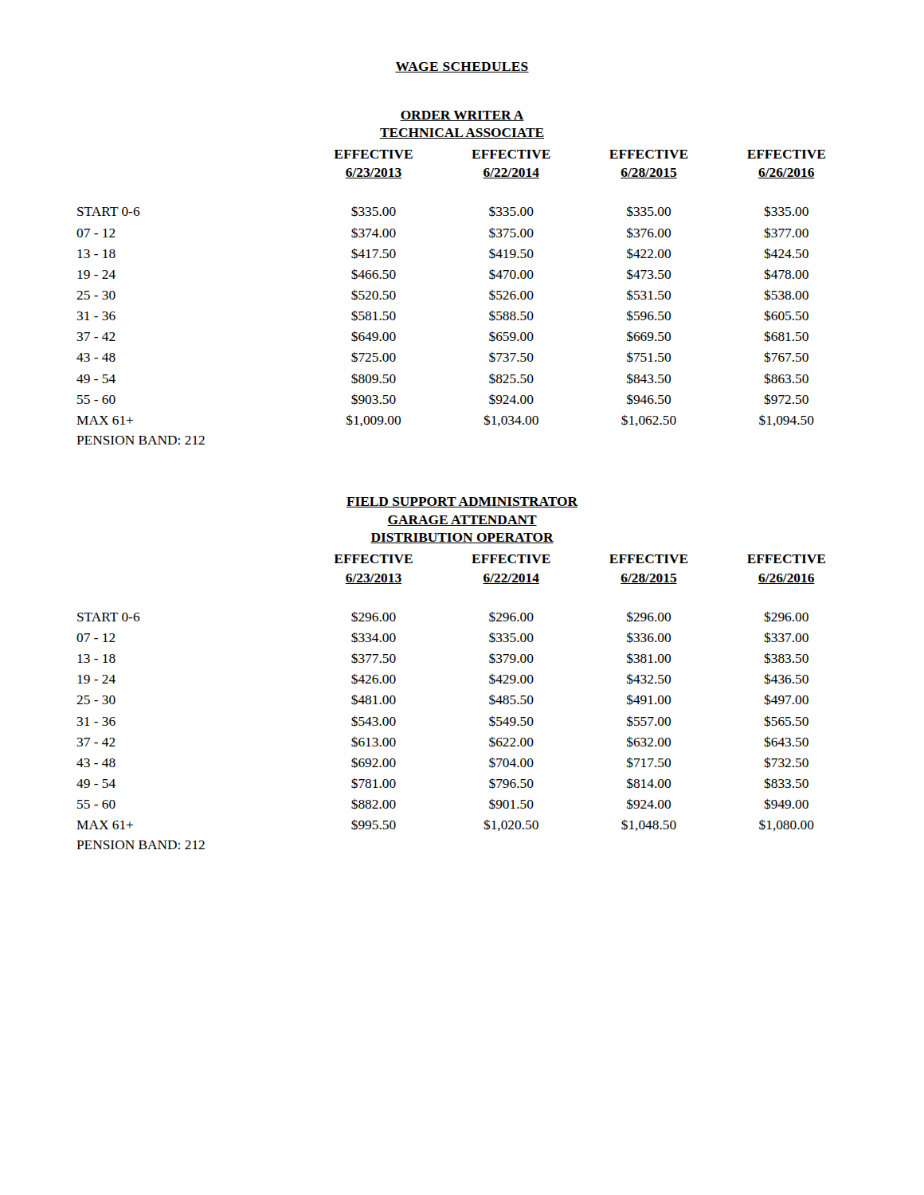WAGE SCHEDULES
ORDER WRITER A
TECHNICAL ASSOCIATE
| | EFFECTIVE 6/23/2013 | EFFECTIVE 6/22/2014 | EFFECTIVE 6/28/2015 | EFFECTIVE 6/26/2016 |
| --- | --- | --- | --- | --- |
| START 0-6 | $335.00 | $335.00 | $335.00 | $335.00 |
| 07 - 12 | $374.00 | $375.00 | $376.00 | $377.00 |
| 13 - 18 | $417.50 | $419.50 | $422.00 | $424.50 |
| 19 - 24 | $466.50 | $470.00 | $473.50 | $478.00 |
| 25 - 30 | $520.50 | $526.00 | $531.50 | $538.00 |
| 31 - 36 | $581.50 | $588.50 | $596.50 | $605.50 |
| 37 - 42 | $649.00 | $659.00 | $669.50 | $681.50 |
| 43 - 48 | $725.00 | $737.50 | $751.50 | $767.50 |
| 49 - 54 | $809.50 | $825.50 | $843.50 | $863.50 |
| 55 - 60 | $903.50 | $924.00 | $946.50 | $972.50 |
| MAX 61+ | $1,009.00 | $1,034.00 | $1,062.50 | $1,094.50 |
PENSION BAND: 212
FIELD SUPPORT ADMINISTRATOR
GARAGE ATTENDANT
DISTRIBUTION OPERATOR
| | EFFECTIVE 6/23/2013 | EFFECTIVE 6/22/2014 | EFFECTIVE 6/28/2015 | EFFECTIVE 6/26/2016 |
| --- | --- | --- | --- | --- |
| START 0-6 | $296.00 | $296.00 | $296.00 | $296.00 |
| 07 - 12 | $334.00 | $335.00 | $336.00 | $337.00 |
| 13 - 18 | $377.50 | $379.00 | $381.00 | $383.50 |
| 19 - 24 | $426.00 | $429.00 | $432.50 | $436.50 |
| 25 - 30 | $481.00 | $485.50 | $491.00 | $497.00 |
| 31 - 36 | $543.00 | $549.50 | $557.00 | $565.50 |
| 37 - 42 | $613.00 | $622.00 | $632.00 | $643.50 |
| 43 - 48 | $692.00 | $704.00 | $717.50 | $732.50 |
| 49 - 54 | $781.00 | $796.50 | $814.00 | $833.50 |
| 55 - 60 | $882.00 | $901.50 | $924.00 | $949.00 |
| MAX 61+ | $995.50 | $1,020.50 | $1,048.50 | $1,080.00 |
PENSION BAND: 212